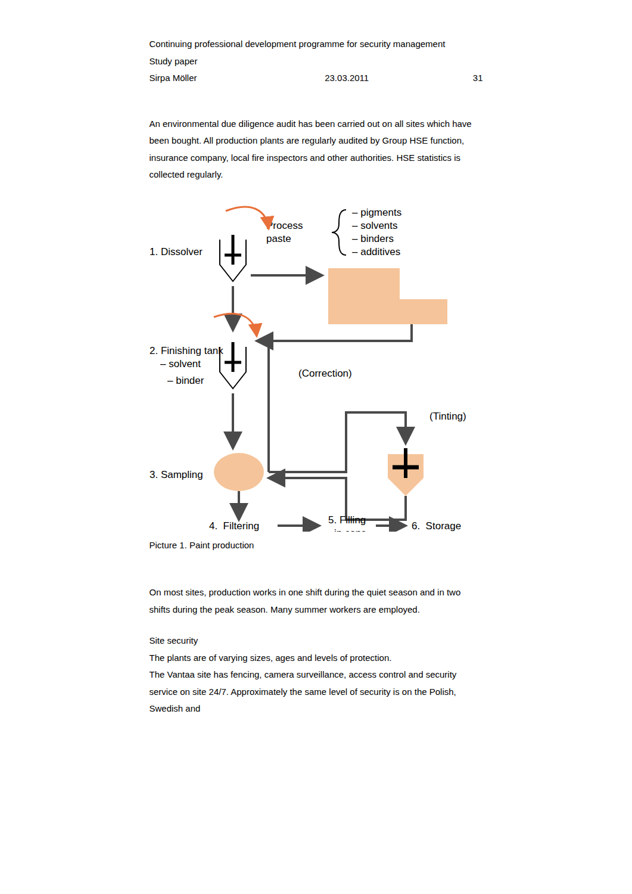Continuing professional development programme for security management
Study paper
Sirpa Möller 23.03.2011 31
An environmental due diligence audit has been carried out on all sites which have been bought. All production plants are regularly audited by Group HSE function, insurance company, local fire inspectors and other authorities. HSE statistics is collected regularly.
– pigments – solvents – binders – additives Process paste 1. Dissolver 2. Finishing tank – solvent – binder (Correction) 3. Sampling (Tinting) 4. Filtering 5. Filling in cans 6. Storage
Picture 1. Paint production
On most sites, production works in one shift during the quiet season and in two shifts during the peak season. Many summer workers are employed.
Site security
The plants are of varying sizes, ages and levels of protection.
The Vantaa site has fencing, camera surveillance, access control and security service on site 24/7. Approximately the same level of security is on the Polish, Swedish and